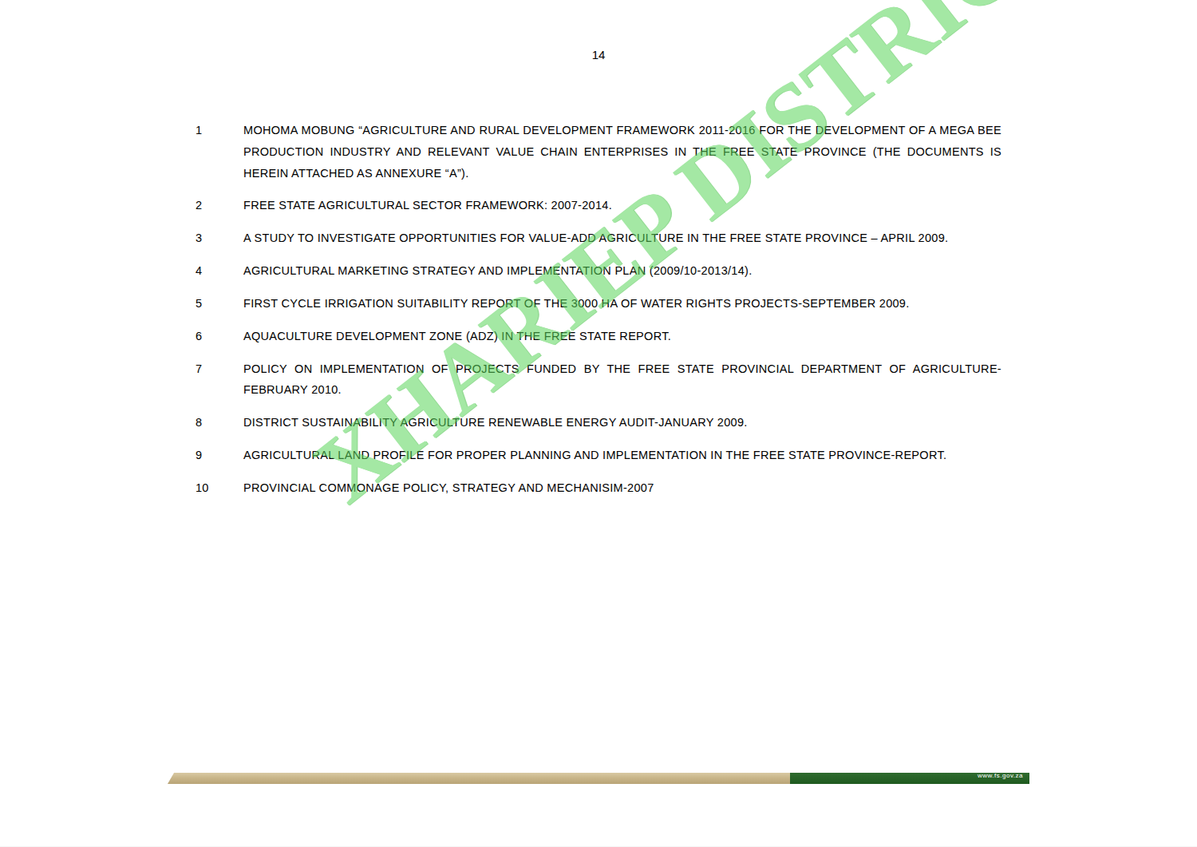14
1 MOHOMA MOBUNG “AGRICULTURE AND RURAL DEVELOPMENT FRAMEWORK 2011-2016 FOR THE DEVELOPMENT OF A MEGA BEE PRODUCTION INDUSTRY AND RELEVANT VALUE CHAIN ENTERPRISES IN THE FREE STATE PROVINCE (THE DOCUMENTS IS HEREIN ATTACHED AS ANNEXURE “A”).
2 FREE STATE AGRICULTURAL SECTOR FRAMEWORK: 2007-2014.
3 A STUDY TO INVESTIGATE OPPORTUNITIES FOR VALUE-ADD AGRICULTURE IN THE FREE STATE PROVINCE – APRIL 2009.
4 AGRICULTURAL MARKETING STRATEGY AND IMPLEMENTATION PLAN (2009/10-2013/14).
5 FIRST CYCLE IRRIGATION SUITABILITY REPORT OF THE 3000 HA OF WATER RIGHTS PROJECTS-SEPTEMBER 2009.
6 AQUACULTURE DEVELOPMENT ZONE (ADZ) IN THE FREE STATE REPORT.
7 POLICY ON IMPLEMENTATION OF PROJECTS FUNDED BY THE FREE STATE PROVINCIAL DEPARTMENT OF AGRICULTURE-FEBRUARY 2010.
8 DISTRICT SUSTAINABILITY AGRICULTURE RENEWABLE ENERGY AUDIT-JANUARY 2009.
9 AGRICULTURAL LAND PROFILE FOR PROPER PLANNING AND IMPLEMENTATION IN THE FREE STATE PROVINCE-REPORT.
10 PROVINCIAL COMMONAGE POLICY, STRATEGY AND MECHANISIM-2007
XHARIEP DISTRICT PROFILE
www.fs.gov.za